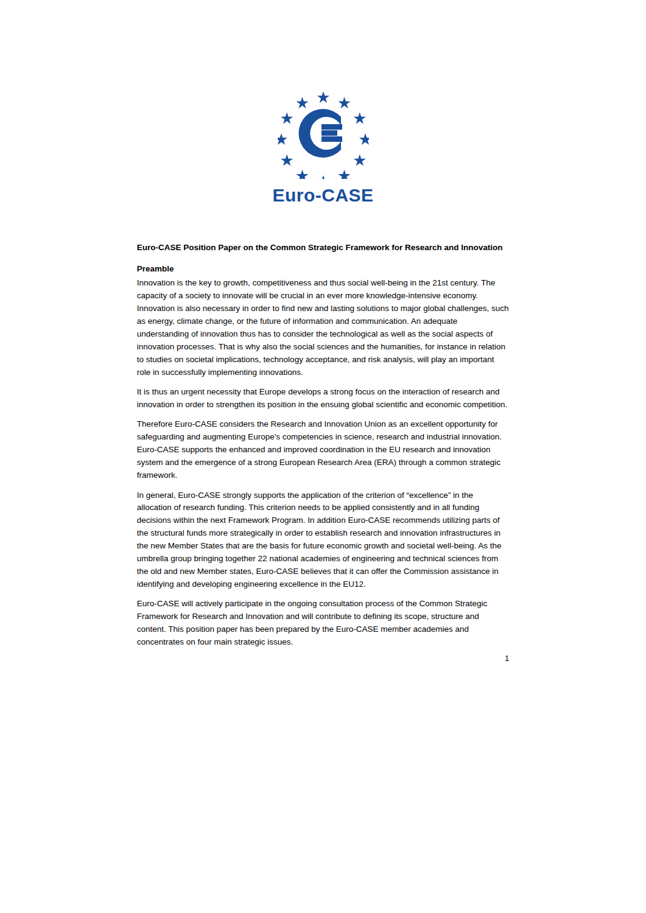Euro-CASE
Euro-CASE Position Paper on the Common Strategic Framework for Research and Innovation
Preamble
Innovation is the key to growth, competitiveness and thus social well-being in the 21st century. The capacity of a society to innovate will be crucial in an ever more knowledge-intensive economy. Innovation is also necessary in order to find new and lasting solutions to major global challenges, such as energy, climate change, or the future of information and communication. An adequate understanding of innovation thus has to consider the technological as well as the social aspects of innovation processes. That is why also the social sciences and the humanities, for instance in relation to studies on societal implications, technology acceptance, and risk analysis, will play an important role in successfully implementing innovations.
It is thus an urgent necessity that Europe develops a strong focus on the interaction of research and innovation in order to strengthen its position in the ensuing global scientific and economic competition.
Therefore Euro-CASE considers the Research and Innovation Union as an excellent opportunity for safeguarding and augmenting Europe's competencies in science, research and industrial innovation. Euro-CASE supports the enhanced and improved coordination in the EU research and innovation system and the emergence of a strong European Research Area (ERA) through a common strategic framework.
In general, Euro-CASE strongly supports the application of the criterion of “excellence” in the allocation of research funding. This criterion needs to be applied consistently and in all funding decisions within the next Framework Program. In addition Euro-CASE recommends utilizing parts of the structural funds more strategically in order to establish research and innovation infrastructures in the new Member States that are the basis for future economic growth and societal well-being. As the umbrella group bringing together 22 national academies of engineering and technical sciences from the old and new Member states, Euro-CASE believes that it can offer the Commission assistance in identifying and developing engineering excellence in the EU12.
Euro-CASE will actively participate in the ongoing consultation process of the Common Strategic Framework for Research and Innovation and will contribute to defining its scope, structure and content. This position paper has been prepared by the Euro-CASE member academies and concentrates on four main strategic issues.
1